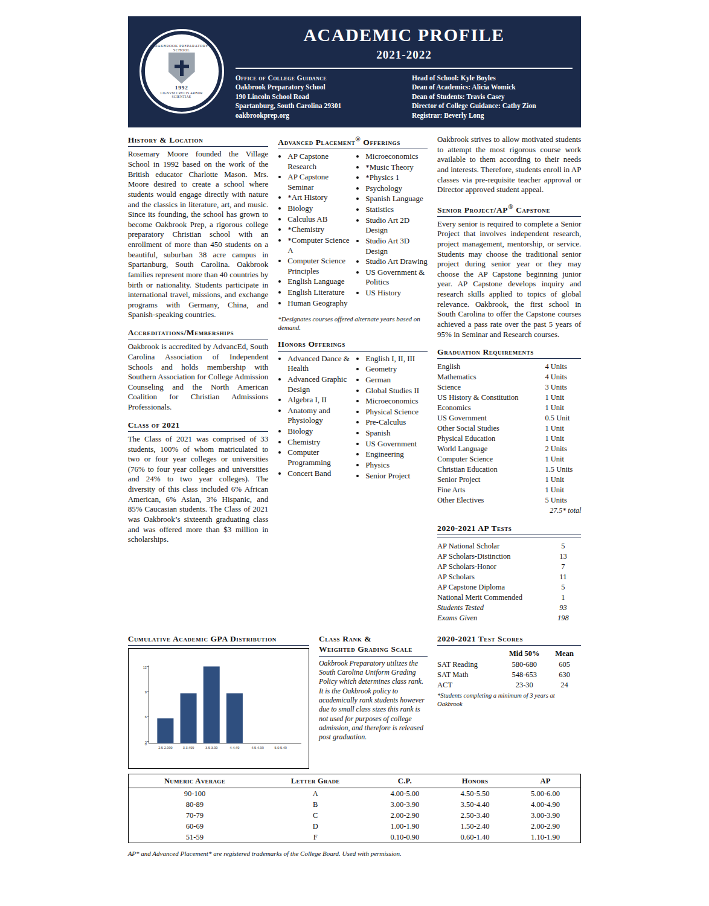Oakbrook Preparatory School
1992
LIGNVM CRVCIS ARBOR SCIENTIAE
Academic Profile
2021-2022
Office of College Guidance
Oakbrook Preparatory School
190 Lincoln School Road
Spartanburg, South Carolina 29301
oakbrookprep.org
Head of School: Kyle Boyles
Dean of Academics: Alicia Womick
Dean of Students: Travis Casey
Director of College Guidance: Cathy Zion
Registrar: Beverly Long
History & Location
Rosemary Moore founded the Village School in 1992 based on the work of the British educator Charlotte Mason. Mrs. Moore desired to create a school where students would engage directly with nature and the classics in literature, art, and music. Since its founding, the school has grown to become Oakbrook Prep, a rigorous college preparatory Christian school with an enrollment of more than 450 students on a beautiful, suburban 38 acre campus in Spartanburg, South Carolina. Oakbrook families represent more than 40 countries by birth or nationality. Students participate in international travel, missions, and exchange programs with Germany, China, and Spanish-speaking countries.
Accreditations/Memberships
Oakbrook is accredited by AdvancEd, South Carolina Association of Independent Schools and holds membership with Southern Association for College Admission Counseling and the North American Coalition for Christian Admissions Professionals.
Class of 2021
The Class of 2021 was comprised of 33 students, 100% of whom matriculated to two or four year colleges or universities (76% to four year colleges and universities and 24% to two year colleges). The diversity of this class included 6% African American, 6% Asian, 3% Hispanic, and 85% Caucasian students. The Class of 2021 was Oakbrook’s sixteenth graduating class and was offered more than $3 million in scholarships.
Advanced Placement® Offerings
AP Capstone Research
AP Capstone Seminar
*Art History
Biology
Calculus AB
*Chemistry
*Computer Science A
Computer Science Principles
English Language
English Literature
Human Geography
Microeconomics
*Music Theory
*Physics 1
Psychology
Spanish Language
Statistics
Studio Art 2D Design
Studio Art 3D Design
Studio Art Drawing
US Government & Politics
US History
*Designates courses offered alternate years based on demand.
Honors Offerings
Advanced Dance & Health
Advanced Graphic Design
Algebra I, II
Anatomy and Physiology
Biology
Chemistry
Computer Programming
Concert Band
English I, II, III
Geometry
German
Global Studies II
Microeconomics
Physical Science
Pre-Calculus
Spanish
US Government
Engineering
Physics
Senior Project
Oakbrook strives to allow motivated students to attempt the most rigorous course work available to them according to their needs and interests. Therefore, students enroll in AP classes via pre-requisite teacher approval or Director approved student appeal.
Senior Project/AP® Capstone
Every senior is required to complete a Senior Project that involves independent research, project management, mentorship, or service. Students may choose the traditional senior project during senior year or they may choose the AP Capstone beginning junior year. AP Capstone develops inquiry and research skills applied to topics of global relevance. Oakbrook, the first school in South Carolina to offer the Capstone courses achieved a pass rate over the past 5 years of 95% in Seminar and Research courses.
Graduation Requirements
| English | 4 Units |
| Mathematics | 4 Units |
| Science | 3 Units |
| US History & Constitution | 1 Unit |
| Economics | 1 Unit |
| US Government | 0.5 Unit |
| Other Social Studies | 1 Unit |
| Physical Education | 1 Unit |
| World Language | 2 Units |
| Computer Science | 1 Unit |
| Christian Education | 1.5 Units |
| Senior Project | 1 Unit |
| Fine Arts | 1 Unit |
| Other Electives | 5 Units |
27.5* total
2020-2021 AP Tests
| AP National Scholar | 5 |
| AP Scholars-Distinction | 13 |
| AP Scholars-Honor | 7 |
| AP Scholars | 11 |
| AP Capstone Diploma | 5 |
| National Merit Commended | 1 |
| Students Tested | 93 |
| Exams Given | 198 |
Cumulative Academic GPA Distribution
12 9 6 3 0 2.5-2.999 3-3.499 3.5-3.99 4-4.49 4.5-4.99 5.0-5.49
Class Rank &
Weighted Grading Scale
Oakbrook Preparatory utilizes the South Carolina Uniform Grading Policy which determines class rank. It is the Oakbrook policy to academically rank students however due to small class sizes this rank is not used for purposes of college admission, and therefore is released post graduation.
2020-2021 Test Scores
| | Mid 50% | Mean |
| --- | --- | --- |
| SAT Reading | 580-680 | 605 |
| SAT Math | 548-653 | 630 |
| ACT | 23-30 | 24 |
*Students completing a minimum of 3 years at Oakbrook
| Numeric Average | Letter Grade | C.P. | Honors | AP |
| --- | --- | --- | --- | --- |
| 90-100 | A | 4.00-5.00 | 4.50-5.50 | 5.00-6.00 |
| 80-89 | B | 3.00-3.90 | 3.50-4.40 | 4.00-4.90 |
| 70-79 | C | 2.00-2.90 | 2.50-3.40 | 3.00-3.90 |
| 60-69 | D | 1.00-1.90 | 1.50-2.40 | 2.00-2.90 |
| 51-59 | F | 0.10-0.90 | 0.60-1.40 | 1.10-1.90 |
AP* and Advanced Placement* are registered trademarks of the College Board. Used with permission.